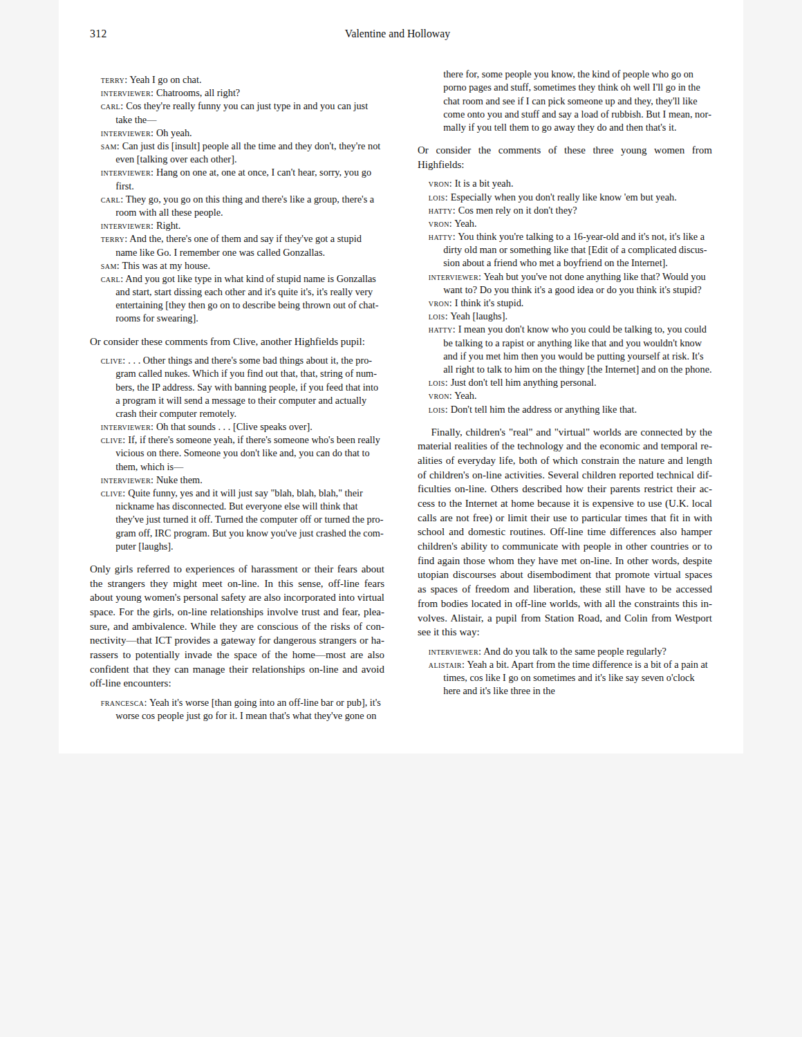312
Valentine and Holloway
terry Yeah I go on chat.
interviewer Chatrooms, all right?
carl Cos they're really funny you can just type in and you can just take the—
interviewer Oh yeah.
sam Can just dis [insult] people all the time and they don't, they're not even [talking over each other].
interviewer Hang on one at, one at once, I can't hear, sorry, you go first.
carl They go, you go on this thing and there's like a group, there's a room with all these people.
interviewer Right.
terry And the, there's one of them and say if they've got a stupid name like Go. I remember one was called Gonzallas.
sam This was at my house.
carl And you got like type in what kind of stupid name is Gonzallas and start, start dissing each other and it's quite it's, it's really very entertaining [they then go on to describe being thrown out of chatrooms for swearing].
Or consider these comments from Clive, another Highfields pupil:
clive . . . Other things and there's some bad things about it, the program called nukes. Which if you find out that, that, string of numbers, the IP address. Say with banning people, if you feed that into a program it will send a message to their computer and actually crash their computer remotely.
interviewer Oh that sounds . . . [Clive speaks over].
clive If, if there's someone yeah, if there's someone who's been really vicious on there. Someone you don't like and, you can do that to them, which is—
interviewer Nuke them.
clive Quite funny, yes and it will just say "blah, blah, blah," their nickname has disconnected. But everyone else will think that they've just turned it off. Turned the computer off or turned the program off, IRC program. But you know you've just crashed the computer [laughs].
Only girls referred to experiences of harassment or their fears about the strangers they might meet on-line. In this sense, off-line fears about young women's personal safety are also incorporated into virtual space. For the girls, on-line relationships involve trust and fear, pleasure, and ambivalence. While they are conscious of the risks of connectivity—that ICT provides a gateway for dangerous strangers or harassers to potentially invade the space of the home—most are also confident that they can manage their relationships on-line and avoid off-line encounters:
francesca Yeah it's worse [than going into an off-line bar or pub], it's worse cos people just go for it. I mean that's what they've gone on there for, some people you know, the kind of people who go on porno pages and stuff, sometimes they think oh well I'll go in the chat room and see if I can pick someone up and they, they'll like come onto you and stuff and say a load of rubbish. But I mean, normally if you tell them to go away they do and then that's it.
Or consider the comments of these three young women from Highfields:
vron It is a bit yeah.
lois Especially when you don't really like know 'em but yeah.
hatty Cos men rely on it don't they?
vron Yeah.
hatty You think you're talking to a 16-year-old and it's not, it's like a dirty old man or something like that [Edit of a complicated discussion about a friend who met a boyfriend on the Internet].
interviewer Yeah but you've not done anything like that? Would you want to? Do you think it's a good idea or do you think it's stupid?
vron I think it's stupid.
lois Yeah [laughs].
hatty I mean you don't know who you could be talking to, you could be talking to a rapist or anything like that and you wouldn't know and if you met him then you would be putting yourself at risk. It's all right to talk to him on the thingy [the Internet] and on the phone.
lois Just don't tell him anything personal.
vron Yeah.
lois Don't tell him the address or anything like that.
Finally, children's "real" and "virtual" worlds are connected by the material realities of the technology and the economic and temporal realities of everyday life, both of which constrain the nature and length of children's on-line activities. Several children reported technical difficulties on-line. Others described how their parents restrict their access to the Internet at home because it is expensive to use (U.K. local calls are not free) or limit their use to particular times that fit in with school and domestic routines. Off-line time differences also hamper children's ability to communicate with people in other countries or to find again those whom they have met on-line. In other words, despite utopian discourses about disembodiment that promote virtual spaces as spaces of freedom and liberation, these still have to be accessed from bodies located in off-line worlds, with all the constraints this involves. Alistair, a pupil from Station Road, and Colin from Westport see it this way:
interviewer And do you talk to the same people regularly?
alistair Yeah a bit. Apart from the time difference is a bit of a pain at times, cos like I go on sometimes and it's like say seven o'clock here and it's like three in the